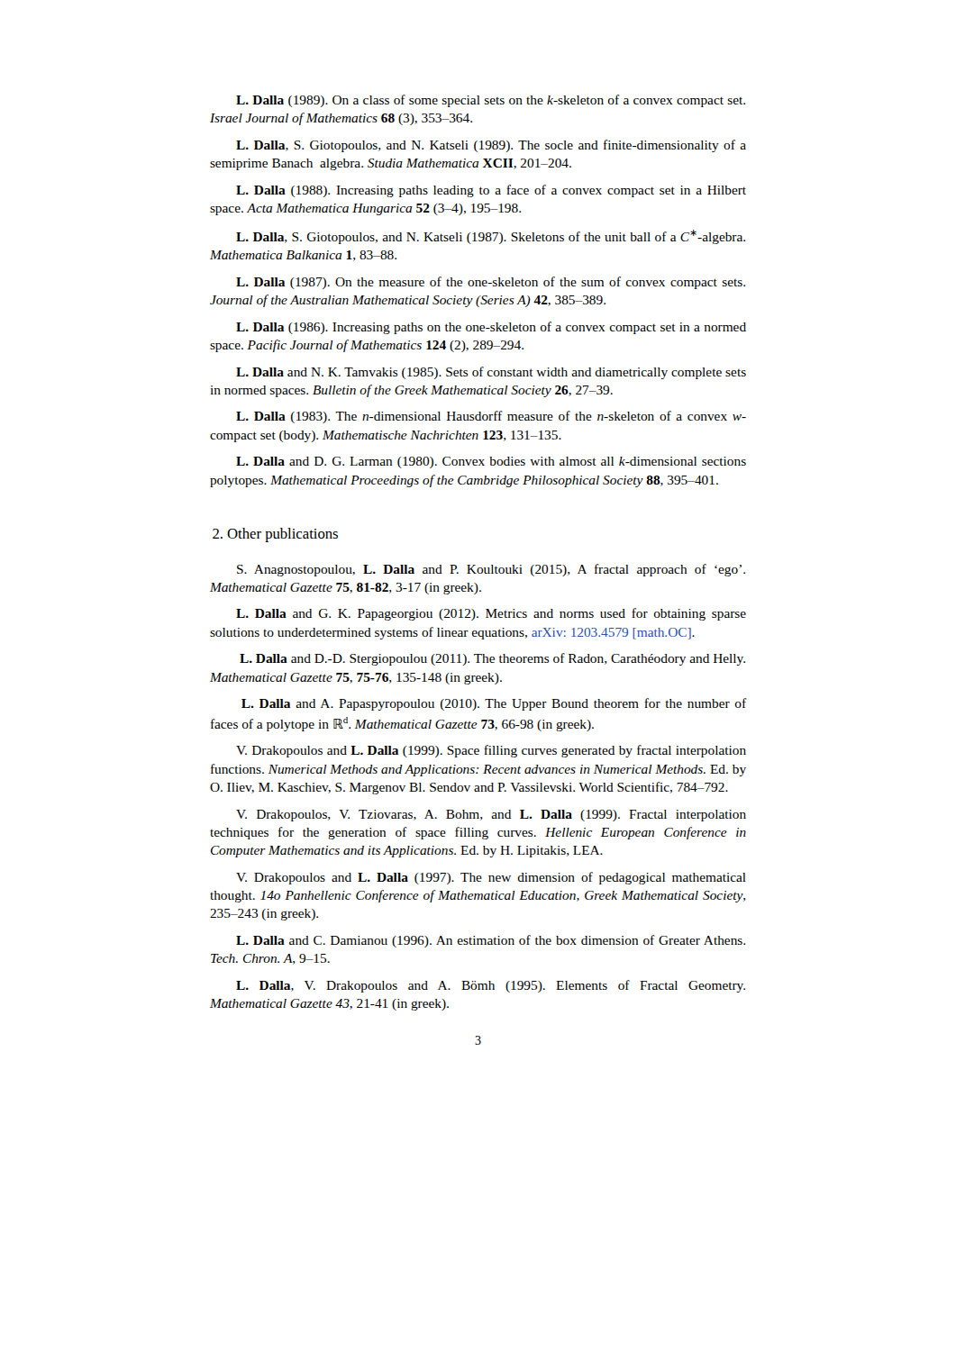L. Dalla (1989). On a class of some special sets on the k-skeleton of a convex compact set. Israel Journal of Mathematics 68 (3), 353–364.
L. Dalla, S. Giotopoulos, and N. Katseli (1989). The socle and finite-dimensionality of a semiprime Banach algebra. Studia Mathematica XCII, 201–204.
L. Dalla (1988). Increasing paths leading to a face of a convex compact set in a Hilbert space. Acta Mathematica Hungarica 52 (3–4), 195–198.
L. Dalla, S. Giotopoulos, and N. Katseli (1987). Skeletons of the unit ball of a C∗-algebra. Mathematica Balkanica 1, 83–88.
L. Dalla (1987). On the measure of the one-skeleton of the sum of convex compact sets. Journal of the Australian Mathematical Society (Series A) 42, 385–389.
L. Dalla (1986). Increasing paths on the one-skeleton of a convex compact set in a normed space. Pacific Journal of Mathematics 124 (2), 289–294.
L. Dalla and N. K. Tamvakis (1985). Sets of constant width and diametrically complete sets in normed spaces. Bulletin of the Greek Mathematical Society 26, 27–39.
L. Dalla (1983). The n-dimensional Hausdorff measure of the n-skeleton of a convex w-compact set (body). Mathematische Nachrichten 123, 131–135.
L. Dalla and D. G. Larman (1980). Convex bodies with almost all k-dimensional sections polytopes. Mathematical Proceedings of the Cambridge Philosophical Society 88, 395–401.
2. Other publications
S. Anagnostopoulou, L. Dalla and P. Koultouki (2015), A fractal approach of ‘ego’. Mathematical Gazette 75, 81-82, 3-17 (in greek).
L. Dalla and G. K. Papageorgiou (2012). Metrics and norms used for obtaining sparse solutions to underdetermined systems of linear equations, arXiv: 1203.4579 [math.OC].
L. Dalla and D.-D. Stergiopoulou (2011). The theorems of Radon, Carathéodory and Helly. Mathematical Gazette 75, 75-76, 135-148 (in greek).
L. Dalla and A. Papaspyropoulou (2010). The Upper Bound theorem for the number of faces of a polytope in ℝd. Mathematical Gazette 73, 66-98 (in greek).
V. Drakopoulos and L. Dalla (1999). Space filling curves generated by fractal interpolation functions. Numerical Methods and Applications: Recent advances in Numerical Methods. Ed. by O. Iliev, M. Kaschiev, S. Margenov Bl. Sendov and P. Vassilevski. World Scientific, 784–792.
V. Drakopoulos, V. Tziovaras, A. Bohm, and L. Dalla (1999). Fractal interpolation techniques for the generation of space filling curves. Hellenic European Conference in Computer Mathematics and its Applications. Ed. by H. Lipitakis, LEA.
V. Drakopoulos and L. Dalla (1997). The new dimension of pedagogical mathematical thought. 14o Panhellenic Conference of Mathematical Education, Greek Mathematical Society, 235–243 (in greek).
L. Dalla and C. Damianou (1996). An estimation of the box dimension of Greater Athens. Tech. Chron. A, 9–15.
L. Dalla, V. Drakopoulos and A. Bömh (1995). Elements of Fractal Geometry. Mathematical Gazette 43, 21-41 (in greek).
3